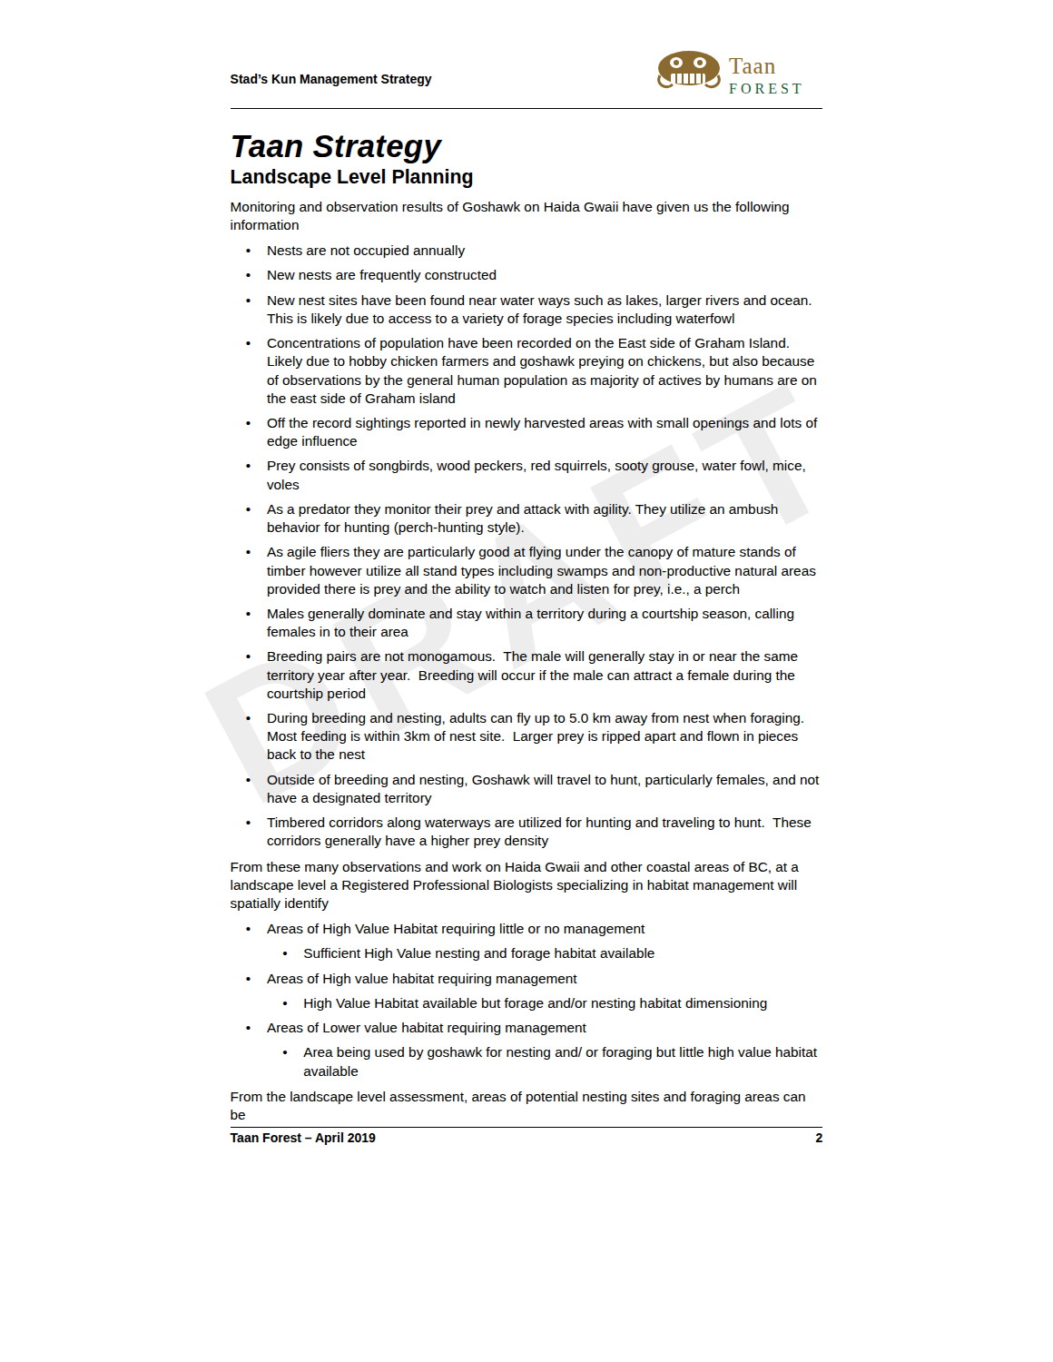DRAFT
Stad’s Kun Management Strategy
Taan FOREST
Taan Strategy
Landscape Level Planning
Monitoring and observation results of Goshawk on Haida Gwaii have given us the following information
Nests are not occupied annually
New nests are frequently constructed
New nest sites have been found near water ways such as lakes, larger rivers and ocean. This is likely due to access to a variety of forage species including waterfowl
Concentrations of population have been recorded on the East side of Graham Island. Likely due to hobby chicken farmers and goshawk preying on chickens, but also because of observations by the general human population as majority of actives by humans are on the east side of Graham island
Off the record sightings reported in newly harvested areas with small openings and lots of edge influence
Prey consists of songbirds, wood peckers, red squirrels, sooty grouse, water fowl, mice, voles
As a predator they monitor their prey and attack with agility. They utilize an ambush behavior for hunting (perch-hunting style).
As agile fliers they are particularly good at flying under the canopy of mature stands of timber however utilize all stand types including swamps and non-productive natural areas provided there is prey and the ability to watch and listen for prey, i.e., a perch
Males generally dominate and stay within a territory during a courtship season, calling females in to their area
Breeding pairs are not monogamous. The male will generally stay in or near the same territory year after year. Breeding will occur if the male can attract a female during the courtship period
During breeding and nesting, adults can fly up to 5.0 km away from nest when foraging. Most feeding is within 3km of nest site. Larger prey is ripped apart and flown in pieces back to the nest
Outside of breeding and nesting, Goshawk will travel to hunt, particularly females, and not have a designated territory
Timbered corridors along waterways are utilized for hunting and traveling to hunt. These corridors generally have a higher prey density
From these many observations and work on Haida Gwaii and other coastal areas of BC, at a landscape level a Registered Professional Biologists specializing in habitat management will spatially identify
Areas of High Value Habitat requiring little or no management
Sufficient High Value nesting and forage habitat available
Areas of High value habitat requiring management
High Value Habitat available but forage and/or nesting habitat dimensioning
Areas of Lower value habitat requiring management
Area being used by goshawk for nesting and/ or foraging but little high value habitat available
From the landscape level assessment, areas of potential nesting sites and foraging areas can be
Taan Forest – April 2019 2